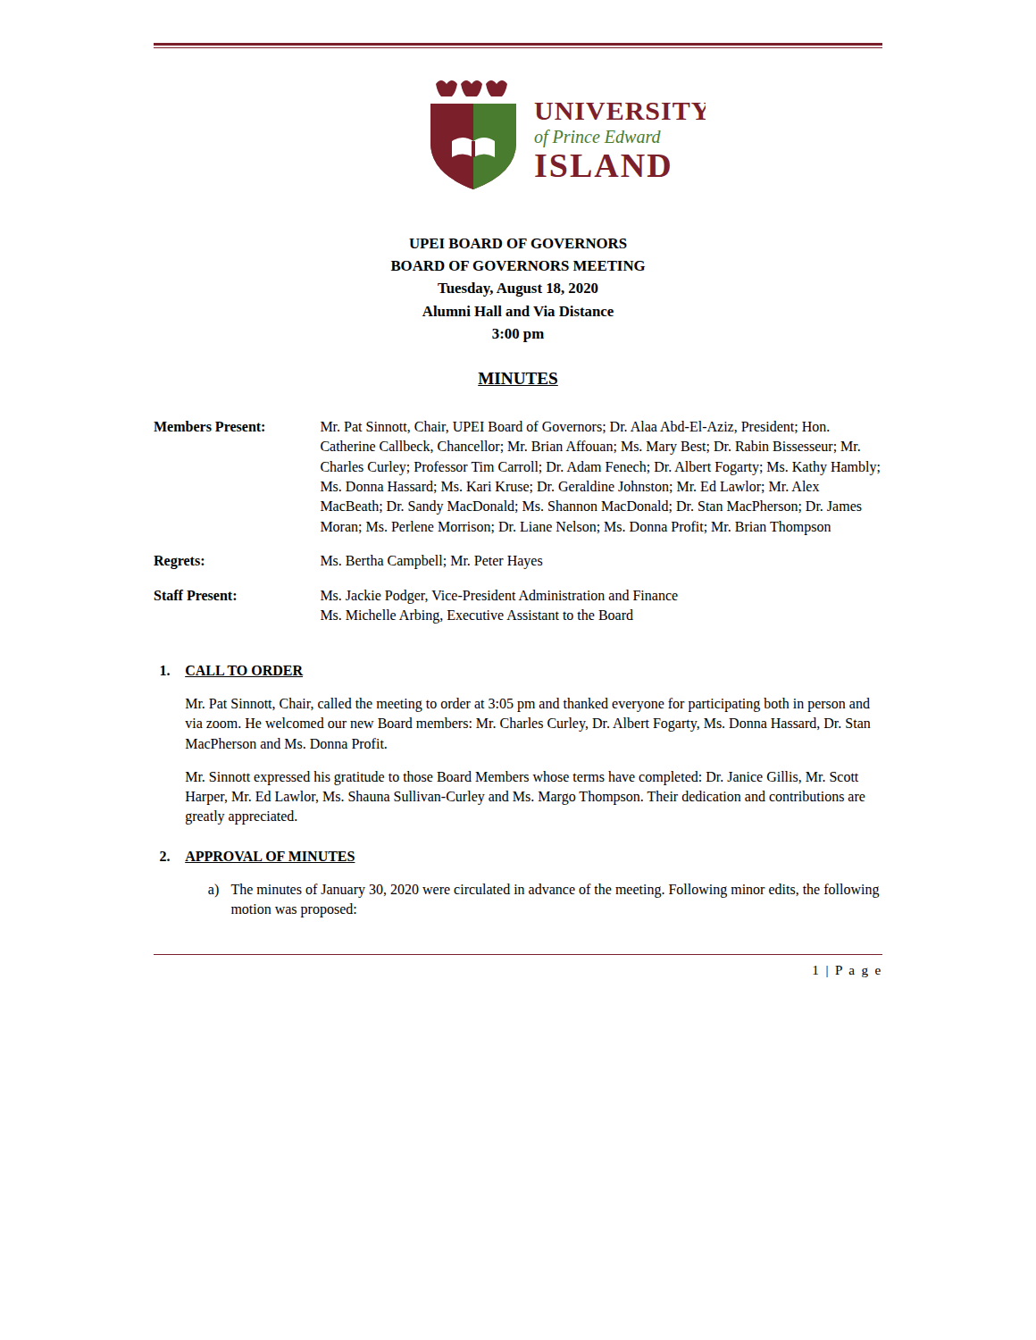UNIVERSITY of Prince Edward ISLAND
UPEI BOARD OF GOVERNORS
BOARD OF GOVERNORS MEETING
Tuesday, August 18, 2020
Alumni Hall and Via Distance
3:00 pm
MINUTES
| Members Present: | Mr. Pat Sinnott, Chair, UPEI Board of Governors; Dr. Alaa Abd-El-Aziz, President; Hon. Catherine Callbeck, Chancellor; Mr. Brian Affouan; Ms. Mary Best; Dr. Rabin Bissesseur; Mr. Charles Curley; Professor Tim Carroll; Dr. Adam Fenech; Dr. Albert Fogarty; Ms. Kathy Hambly; Ms. Donna Hassard; Ms. Kari Kruse; Dr. Geraldine Johnston; Mr. Ed Lawlor; Mr. Alex MacBeath; Dr. Sandy MacDonald; Ms. Shannon MacDonald; Dr. Stan MacPherson; Dr. James Moran; Ms. Perlene Morrison; Dr. Liane Nelson; Ms. Donna Profit; Mr. Brian Thompson |
| Regrets: | Ms. Bertha Campbell; Mr. Peter Hayes |
| Staff Present: | Ms. Jackie Podger, Vice-President Administration and Finance Ms. Michelle Arbing, Executive Assistant to the Board |
1. CALL TO ORDER
Mr. Pat Sinnott, Chair, called the meeting to order at 3:05 pm and thanked everyone for participating both in person and via zoom. He welcomed our new Board members: Mr. Charles Curley, Dr. Albert Fogarty, Ms. Donna Hassard, Dr. Stan MacPherson and Ms. Donna Profit.
Mr. Sinnott expressed his gratitude to those Board Members whose terms have completed: Dr. Janice Gillis, Mr. Scott Harper, Mr. Ed Lawlor, Ms. Shauna Sullivan-Curley and Ms. Margo Thompson. Their dedication and contributions are greatly appreciated.
2. APPROVAL OF MINUTES
a) The minutes of January 30, 2020 were circulated in advance of the meeting. Following minor edits, the following motion was proposed:
1 | P a g e